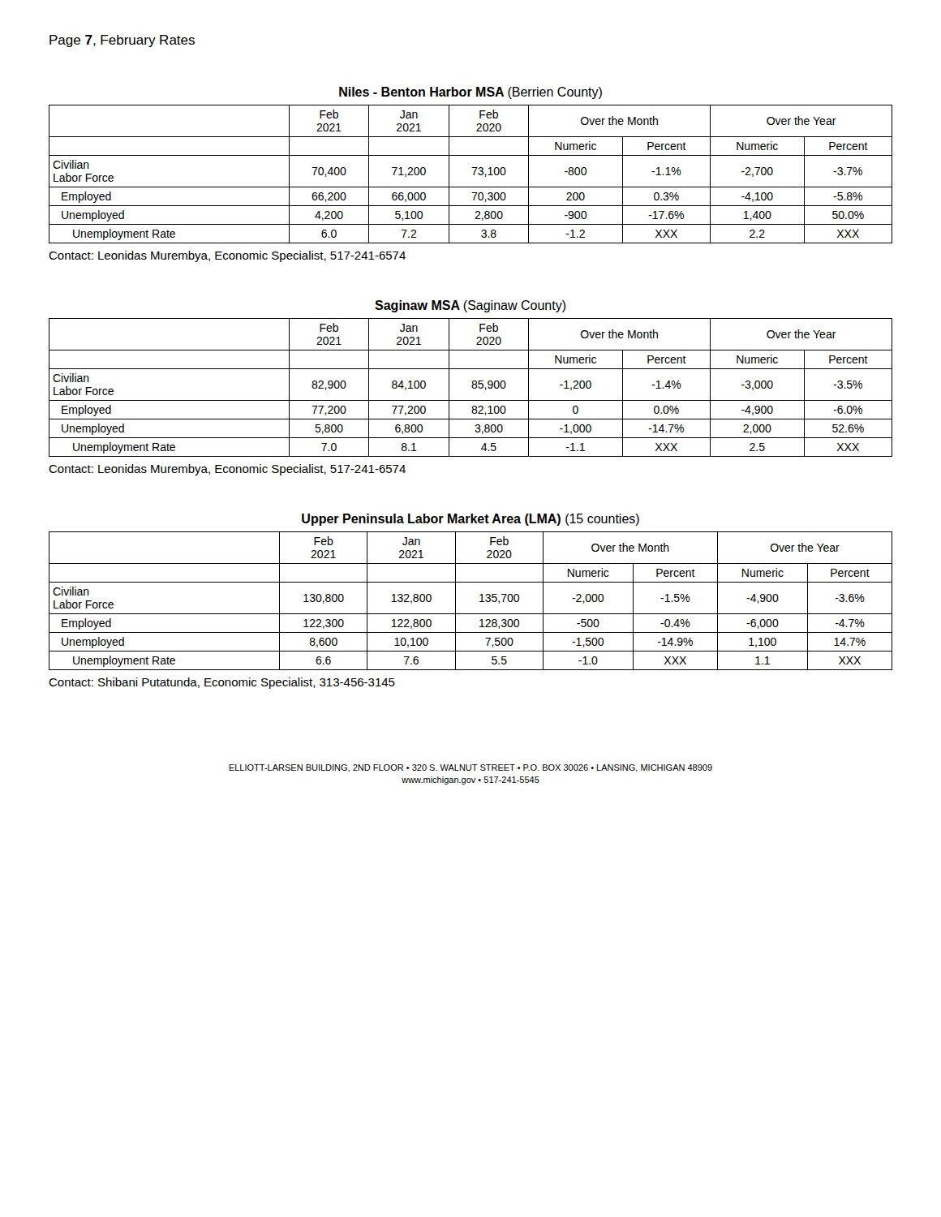Page 7, February Rates
Niles - Benton Harbor MSA (Berrien County)
| | Feb 2021 | Jan 2021 | Feb 2020 | Over the Month | Over the Year |
| | | | | Numeric | Percent | Numeric | Percent |
| Civilian Labor Force | 70,400 | 71,200 | 73,100 | -800 | -1.1% | -2,700 | -3.7% |
| Employed | 66,200 | 66,000 | 70,300 | 200 | 0.3% | -4,100 | -5.8% |
| Unemployed | 4,200 | 5,100 | 2,800 | -900 | -17.6% | 1,400 | 50.0% |
| Unemployment Rate | 6.0 | 7.2 | 3.8 | -1.2 | XXX | 2.2 | XXX |
Contact: Leonidas Murembya, Economic Specialist, 517-241-6574
Saginaw MSA (Saginaw County)
| | Feb 2021 | Jan 2021 | Feb 2020 | Over the Month | Over the Year |
| | | | | Numeric | Percent | Numeric | Percent |
| Civilian Labor Force | 82,900 | 84,100 | 85,900 | -1,200 | -1.4% | -3,000 | -3.5% |
| Employed | 77,200 | 77,200 | 82,100 | 0 | 0.0% | -4,900 | -6.0% |
| Unemployed | 5,800 | 6,800 | 3,800 | -1,000 | -14.7% | 2,000 | 52.6% |
| Unemployment Rate | 7.0 | 8.1 | 4.5 | -1.1 | XXX | 2.5 | XXX |
Contact: Leonidas Murembya, Economic Specialist, 517-241-6574
Upper Peninsula Labor Market Area (LMA) (15 counties)
| | Feb 2021 | Jan 2021 | Feb 2020 | Over the Month | Over the Year |
| | | | | Numeric | Percent | Numeric | Percent |
| Civilian Labor Force | 130,800 | 132,800 | 135,700 | -2,000 | -1.5% | -4,900 | -3.6% |
| Employed | 122,300 | 122,800 | 128,300 | -500 | -0.4% | -6,000 | -4.7% |
| Unemployed | 8,600 | 10,100 | 7,500 | -1,500 | -14.9% | 1,100 | 14.7% |
| Unemployment Rate | 6.6 | 7.6 | 5.5 | -1.0 | XXX | 1.1 | XXX |
Contact: Shibani Putatunda, Economic Specialist, 313-456-3145
ELLIOTT-LARSEN BUILDING, 2ND FLOOR • 320 S. WALNUT STREET • P.O. BOX 30026 • LANSING, MICHIGAN 48909
www.michigan.gov • 517-241-5545